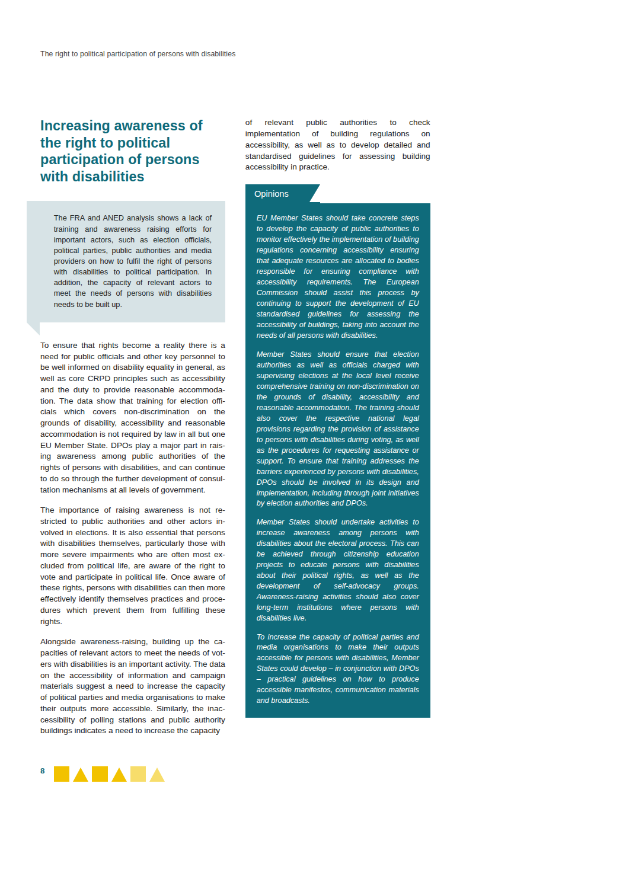The right to political participation of persons with disabilities
Increasing awareness of the right to political participation of persons with disabilities
The FRA and ANED analysis shows a lack of training and awareness raising efforts for important actors, such as election officials, political parties, public authorities and media providers on how to fulfil the right of persons with disabilities to political participation. In addition, the capacity of relevant actors to meet the needs of persons with disabilities needs to be built up.
To ensure that rights become a reality there is a need for public officials and other key personnel to be well informed on disability equality in general, as well as core CRPD principles such as accessibility and the duty to provide reasonable accommodation. The data show that training for election officials which covers non-discrimination on the grounds of disability, accessibility and reasonable accommodation is not required by law in all but one EU Member State. DPOs play a major part in raising awareness among public authorities of the rights of persons with disabilities, and can continue to do so through the further development of consultation mechanisms at all levels of government.
The importance of raising awareness is not restricted to public authorities and other actors involved in elections. It is also essential that persons with disabilities themselves, particularly those with more severe impairments who are often most excluded from political life, are aware of the right to vote and participate in political life. Once aware of these rights, persons with disabilities can then more effectively identify themselves practices and procedures which prevent them from fulfilling these rights.
Alongside awareness-raising, building up the capacities of relevant actors to meet the needs of voters with disabilities is an important activity. The data on the accessibility of information and campaign materials suggest a need to increase the capacity of political parties and media organisations to make their outputs more accessible. Similarly, the inaccessibility of polling stations and public authority buildings indicates a need to increase the capacity
of relevant public authorities to check implementation of building regulations on accessibility, as well as to develop detailed and standardised guidelines for assessing building accessibility in practice.
Opinions
EU Member States should take concrete steps to develop the capacity of public authorities to monitor effectively the implementation of building regulations concerning accessibility ensuring that adequate resources are allocated to bodies responsible for ensuring compliance with accessibility requirements. The European Commission should assist this process by continuing to support the development of EU standardised guidelines for assessing the accessibility of buildings, taking into account the needs of all persons with disabilities.
Member States should ensure that election authorities as well as officials charged with supervising elections at the local level receive comprehensive training on non-discrimination on the grounds of disability, accessibility and reasonable accommodation. The training should also cover the respective national legal provisions regarding the provision of assistance to persons with disabilities during voting, as well as the procedures for requesting assistance or support. To ensure that training addresses the barriers experienced by persons with disabilities, DPOs should be involved in its design and implementation, including through joint initiatives by election authorities and DPOs.
Member States should undertake activities to increase awareness among persons with disabilities about the electoral process. This can be achieved through citizenship education projects to educate persons with disabilities about their political rights, as well as the development of self-advocacy groups. Awareness-raising activities should also cover long-term institutions where persons with disabilities live.
To increase the capacity of political parties and media organisations to make their outputs accessible for persons with disabilities, Member States could develop – in conjunction with DPOs – practical guidelines on how to produce accessible manifestos, communication materials and broadcasts.
8